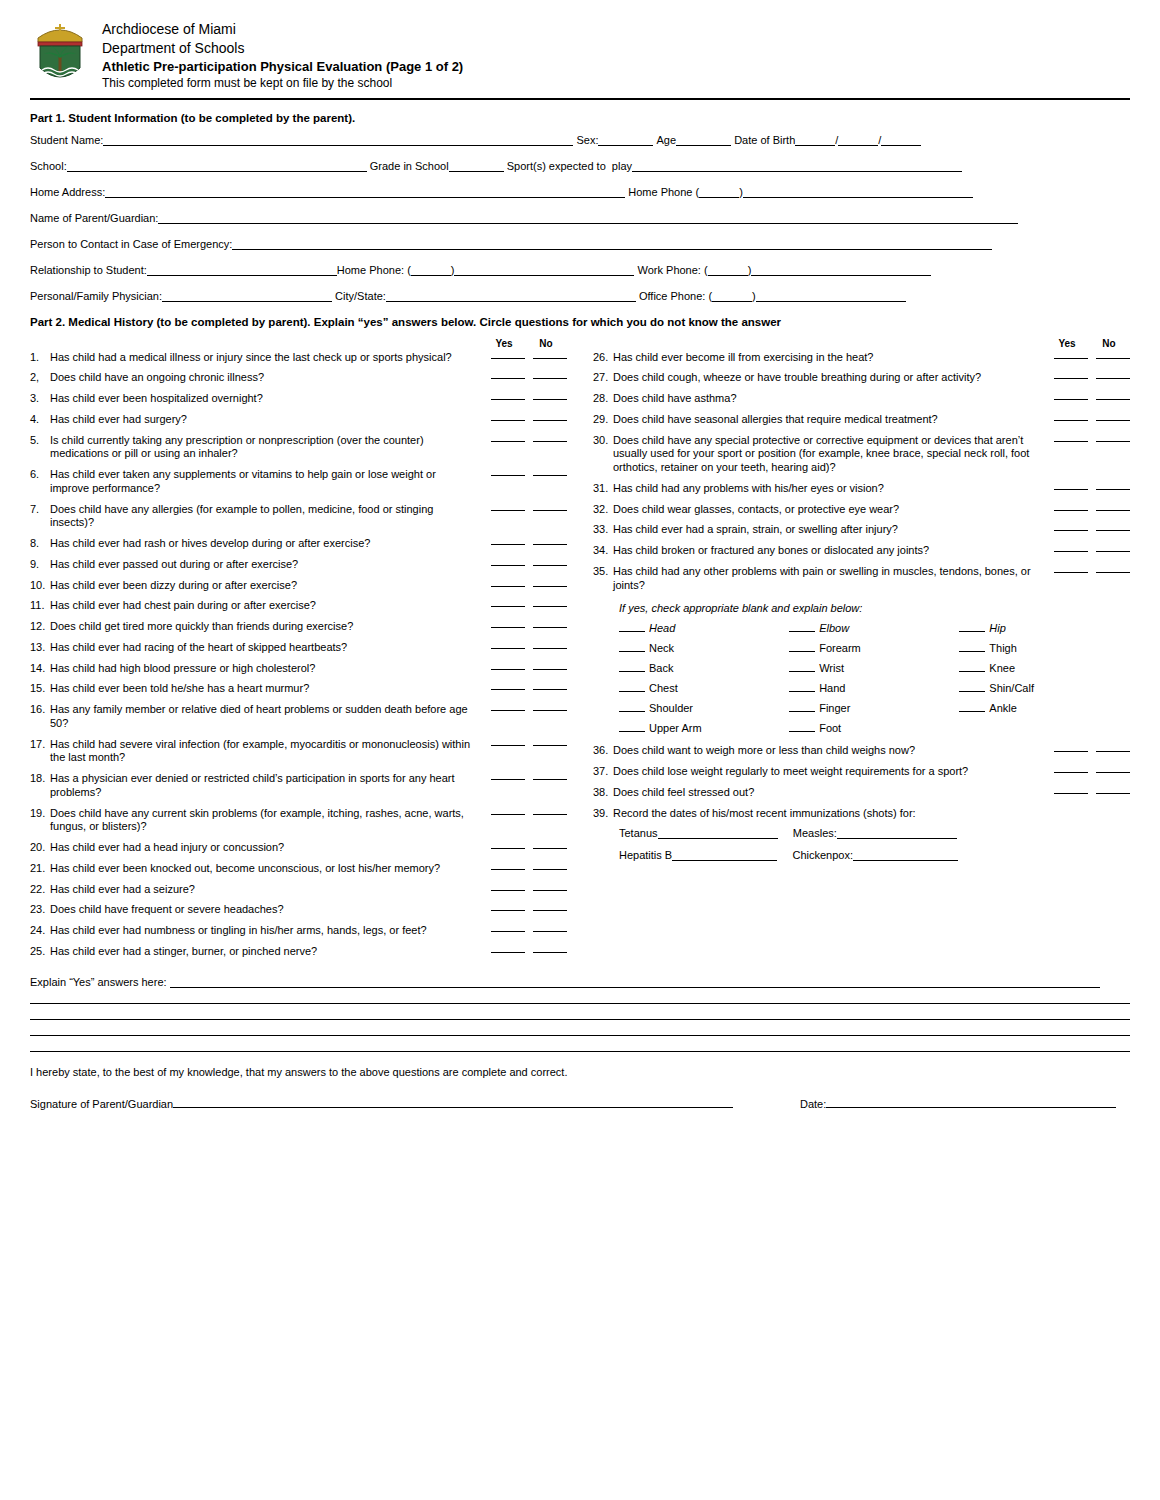Archdiocese of Miami
Department of Schools
Athletic Pre-participation Physical Evaluation (Page 1 of 2)
This completed form must be kept on file by the school
Part 1. Student Information (to be completed by the parent).
Student Name: Sex: Age Date of Birth / /
School: Grade in School Sport(s) expected to play
Home Address: Home Phone ( )
Name of Parent/Guardian:
Person to Contact in Case of Emergency:
Relationship to Student: Home Phone: ( ) Work Phone: ( )
Personal/Family Physician: City/State: Office Phone: ( )
Part 2. Medical History (to be completed by parent). Explain “yes” answers below. Circle questions for which you do not know the answer
Yes No
1.
Has child had a medical illness or injury since the last check up or sports physical?
2,
Does child have an ongoing chronic illness?
3.
Has child ever been hospitalized overnight?
4.
Has child ever had surgery?
5.
Is child currently taking any prescription or nonprescription (over the counter) medications or pill or using an inhaler?
6.
Has child ever taken any supplements or vitamins to help gain or lose weight or improve performance?
7.
Does child have any allergies (for example to pollen, medicine, food or stinging insects)?
8.
Has child ever had rash or hives develop during or after exercise?
9.
Has child ever passed out during or after exercise?
10.
Has child ever been dizzy during or after exercise?
11.
Has child ever had chest pain during or after exercise?
12.
Does child get tired more quickly than friends during exercise?
13.
Has child ever had racing of the heart of skipped heartbeats?
14.
Has child had high blood pressure or high cholesterol?
15.
Has child ever been told he/she has a heart murmur?
16.
Has any family member or relative died of heart problems or sudden death before age 50?
17.
Has child had severe viral infection (for example, myocarditis or mononucleosis) within the last month?
18.
Has a physician ever denied or restricted child’s participation in sports for any heart problems?
19.
Does child have any current skin problems (for example, itching, rashes, acne, warts, fungus, or blisters)?
20.
Has child ever had a head injury or concussion?
21.
Has child ever been knocked out, become unconscious, or lost his/her memory?
22.
Has child ever had a seizure?
23.
Does child have frequent or severe headaches?
24.
Has child ever had numbness or tingling in his/her arms, hands, legs, or feet?
25.
Has child ever had a stinger, burner, or pinched nerve?
Yes No
26.
Has child ever become ill from exercising in the heat?
27.
Does child cough, wheeze or have trouble breathing during or after activity?
28.
Does child have asthma?
29.
Does child have seasonal allergies that require medical treatment?
30.
Does child have any special protective or corrective equipment or devices that aren’t usually used for your sport or position (for example, knee brace, special neck roll, foot orthotics, retainer on your teeth, hearing aid)?
31.
Has child had any problems with his/her eyes or vision?
32.
Does child wear glasses, contacts, or protective eye wear?
33.
Has child ever had a sprain, strain, or swelling after injury?
34.
Has child broken or fractured any bones or dislocated any joints?
35.
Has child had any other problems with pain or swelling in muscles, tendons, bones, or joints?
If yes, check appropriate blank and explain below:
Head
Elbow
Hip
Neck
Forearm
Thigh
Back
Wrist
Knee
Chest
Hand
Shin/Calf
Shoulder
Finger
Ankle
Upper Arm
Foot
36.
Does child want to weigh more or less than child weighs now?
37.
Does child lose weight regularly to meet weight requirements for a sport?
38.
Does child feel stressed out?
39.
Record the dates of his/most recent immunizations (shots) for:
Tetanus Measles:
Hepatitis B Chickenpox:
Explain “Yes” answers here:
I hereby state, to the best of my knowledge, that my answers to the above questions are complete and correct.
Signature of Parent/Guardian
Date: